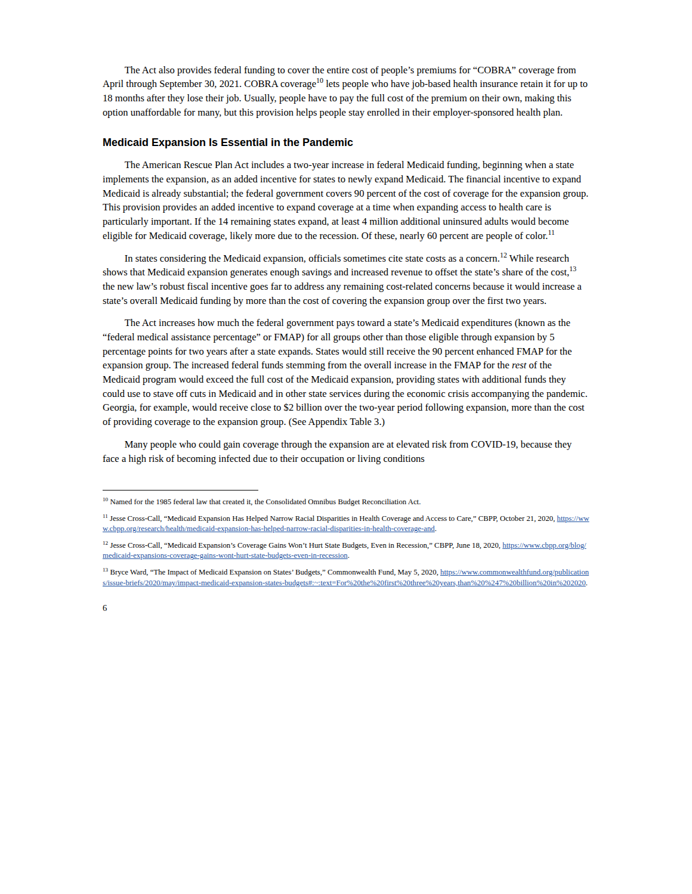The Act also provides federal funding to cover the entire cost of people’s premiums for “COBRA” coverage from April through September 30, 2021. COBRA coverage10 lets people who have job-based health insurance retain it for up to 18 months after they lose their job. Usually, people have to pay the full cost of the premium on their own, making this option unaffordable for many, but this provision helps people stay enrolled in their employer-sponsored health plan.
Medicaid Expansion Is Essential in the Pandemic
The American Rescue Plan Act includes a two-year increase in federal Medicaid funding, beginning when a state implements the expansion, as an added incentive for states to newly expand Medicaid. The financial incentive to expand Medicaid is already substantial; the federal government covers 90 percent of the cost of coverage for the expansion group. This provision provides an added incentive to expand coverage at a time when expanding access to health care is particularly important. If the 14 remaining states expand, at least 4 million additional uninsured adults would become eligible for Medicaid coverage, likely more due to the recession. Of these, nearly 60 percent are people of color.11
In states considering the Medicaid expansion, officials sometimes cite state costs as a concern.12 While research shows that Medicaid expansion generates enough savings and increased revenue to offset the state’s share of the cost,13 the new law’s robust fiscal incentive goes far to address any remaining cost-related concerns because it would increase a state’s overall Medicaid funding by more than the cost of covering the expansion group over the first two years.
The Act increases how much the federal government pays toward a state’s Medicaid expenditures (known as the “federal medical assistance percentage” or FMAP) for all groups other than those eligible through expansion by 5 percentage points for two years after a state expands. States would still receive the 90 percent enhanced FMAP for the expansion group. The increased federal funds stemming from the overall increase in the FMAP for the rest of the Medicaid program would exceed the full cost of the Medicaid expansion, providing states with additional funds they could use to stave off cuts in Medicaid and in other state services during the economic crisis accompanying the pandemic. Georgia, for example, would receive close to $2 billion over the two-year period following expansion, more than the cost of providing coverage to the expansion group. (See Appendix Table 3.)
Many people who could gain coverage through the expansion are at elevated risk from COVID-19, because they face a high risk of becoming infected due to their occupation or living conditions
10 Named for the 1985 federal law that created it, the Consolidated Omnibus Budget Reconciliation Act.
11 Jesse Cross-Call, “Medicaid Expansion Has Helped Narrow Racial Disparities in Health Coverage and Access to Care,” CBPP, October 21, 2020, https://www.cbpp.org/research/health/medicaid-expansion-has-helped-narrow-racial-disparities-in-health-coverage-and.
12 Jesse Cross-Call, “Medicaid Expansion’s Coverage Gains Won’t Hurt State Budgets, Even in Recession,” CBPP, June 18, 2020, https://www.cbpp.org/blog/medicaid-expansions-coverage-gains-wont-hurt-state-budgets-even-in-recession.
13 Bryce Ward, “The Impact of Medicaid Expansion on States’ Budgets,” Commonwealth Fund, May 5, 2020, https://www.commonwealthfund.org/publications/issue-briefs/2020/may/impact-medicaid-expansion-states-budgets#:~:text=For%20the%20first%20three%20years,than%20%247%20billion%20in%202020.
6